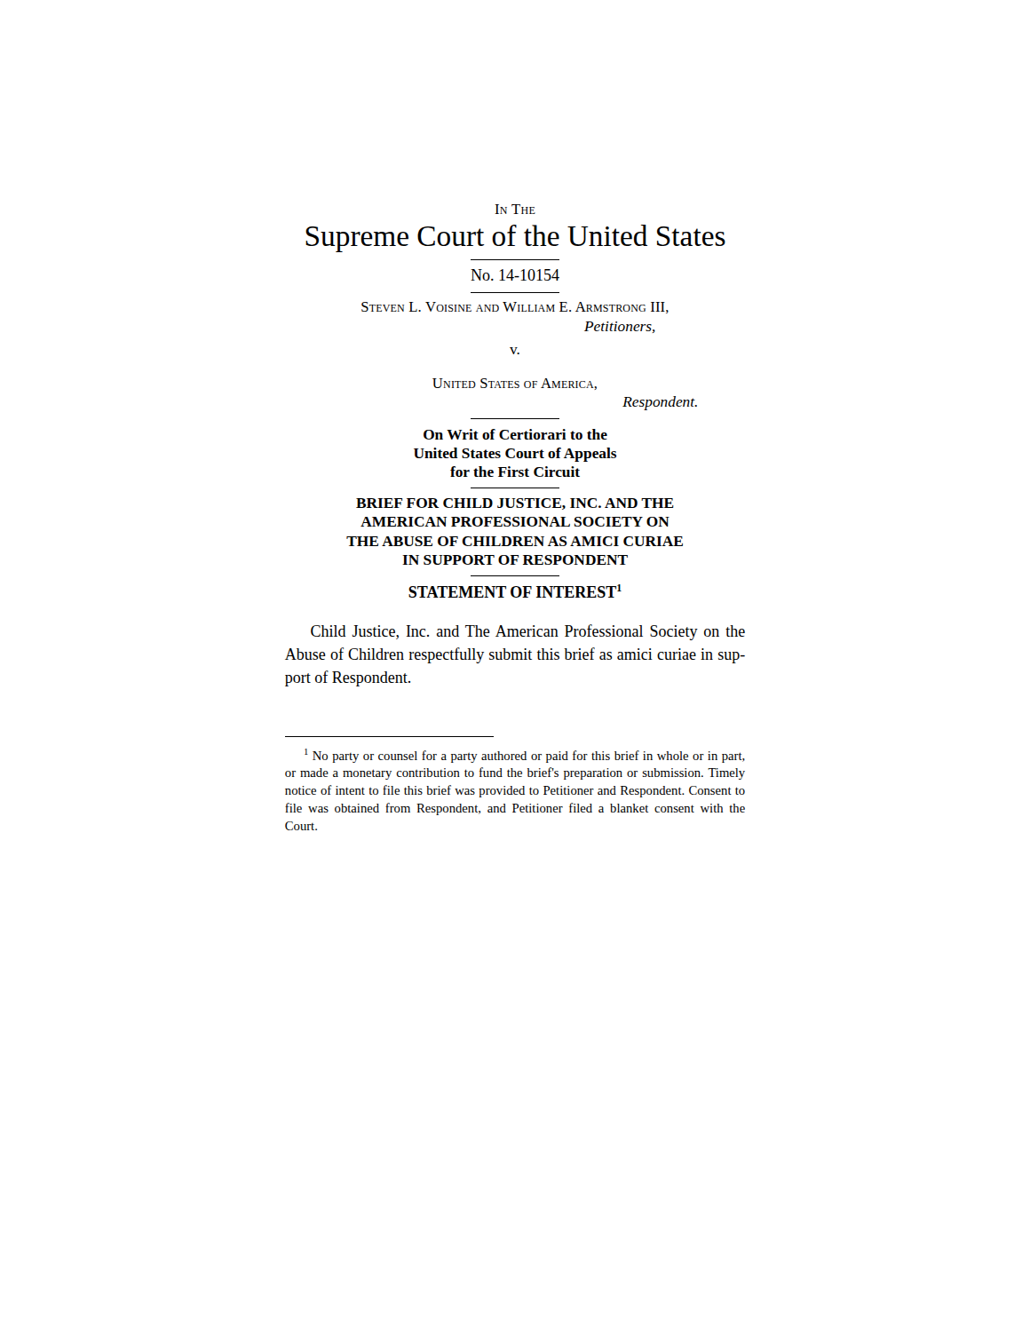In The
Supreme Court of the United States
No. 14-10154
Steven L. Voisine and William E. Armstrong III,
Petitioners,
v.
United States of America,
Respondent.
On Writ of Certiorari to the
United States Court of Appeals
for the First Circuit
BRIEF FOR CHILD JUSTICE, INC. AND THE
AMERICAN PROFESSIONAL SOCIETY ON
THE ABUSE OF CHILDREN AS AMICI CURIAE
IN SUPPORT OF RESPONDENT
STATEMENT OF INTEREST1
Child Justice, Inc. and The American Professional Society on the Abuse of Children respectfully submit this brief as amici curiae in support of Respondent.
1 No party or counsel for a party authored or paid for this brief in whole or in part, or made a monetary contribution to fund the brief's preparation or submission. Timely notice of intent to file this brief was provided to Petitioner and Respondent. Consent to file was obtained from Respondent, and Petitioner filed a blanket consent with the Court.